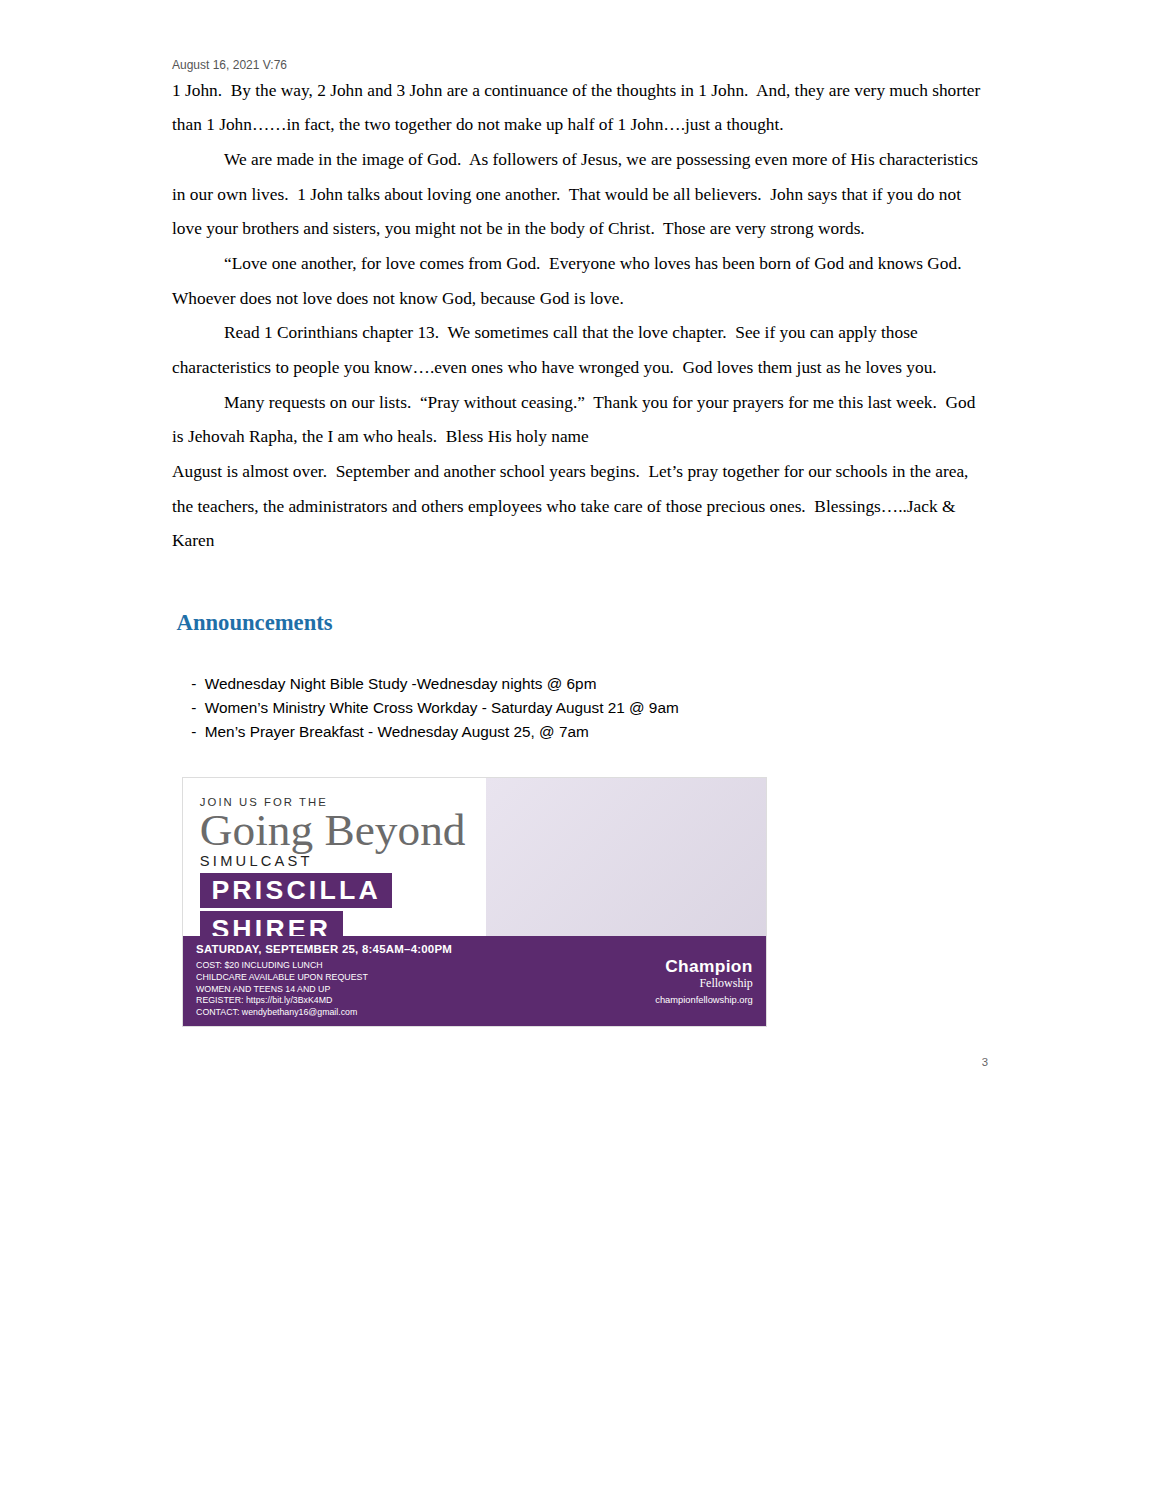August 16, 2021 V:76
1 John. By the way, 2 John and 3 John are a continuance of the thoughts in 1 John. And, they are very much shorter than 1 John……in fact, the two together do not make up half of 1 John….just a thought.
We are made in the image of God. As followers of Jesus, we are possessing even more of His characteristics in our own lives. 1 John talks about loving one another. That would be all believers. John says that if you do not love your brothers and sisters, you might not be in the body of Christ. Those are very strong words.
“Love one another, for love comes from God. Everyone who loves has been born of God and knows God. Whoever does not love does not know God, because God is love.
Read 1 Corinthians chapter 13. We sometimes call that the love chapter. See if you can apply those characteristics to people you know….even ones who have wronged you. God loves them just as he loves you.
Many requests on our lists. “Pray without ceasing.” Thank you for your prayers for me this last week. God is Jehovah Rapha, the I am who heals. Bless His holy name
August is almost over. September and another school years begins. Let’s pray together for our schools in the area, the teachers, the administrators and others employees who take care of those precious ones. Blessings…..Jack & Karen
Announcements
Wednesday Night Bible Study -Wednesday nights @ 6pm
Women’s Ministry White Cross Workday - Saturday August 21 @ 9am
Men’s Prayer Breakfast - Wednesday August 25, @ 7am
JOIN US FOR THE
Going Beyond
SIMULCAST
PRISCILLA
SHIRER
WORSHIP WITH ANTHONY EVANS
SATURDAY, SEPTEMBER 25, 8:45AM–4:00PM
COST: $20 INCLUDING LUNCH
CHILDCARE AVAILABLE UPON REQUEST
WOMEN AND TEENS 14 AND UP
REGISTER: https://bit.ly/3BxK4MD
CONTACT: wendybethany16@gmail.com
Champion
Fellowship
championfellowship.org
3